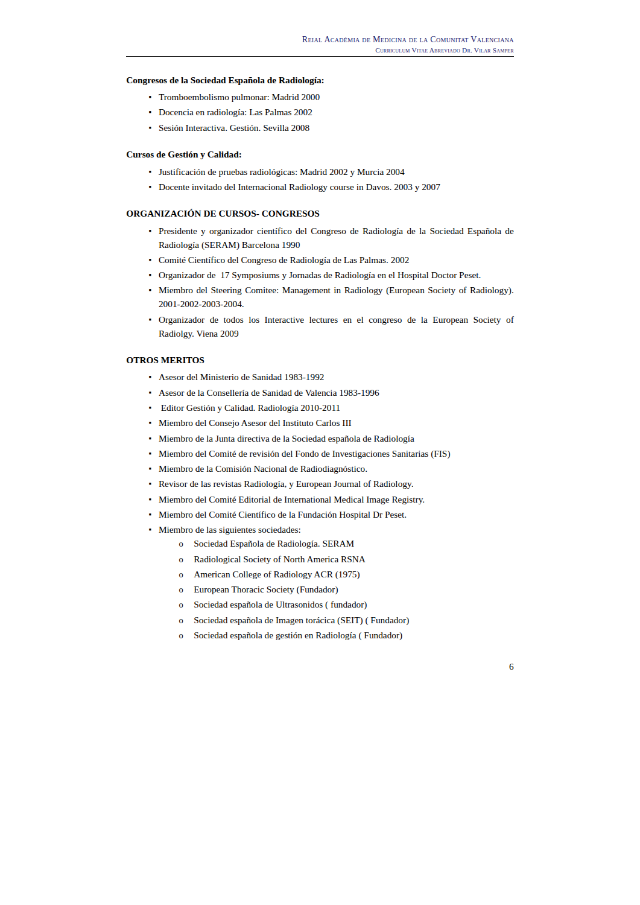Reial Académia de Medicina de la Comunitat Valenciana
Curriculum Vitae Abreviado Dr. Vilar Samper
Congresos de la Sociedad Española de Radiología:
Tromboembolismo pulmonar: Madrid 2000
Docencia en radiología: Las Palmas 2002
Sesión Interactiva. Gestión. Sevilla 2008
Cursos de Gestión y Calidad:
Justificación de pruebas radiológicas: Madrid 2002 y Murcia 2004
Docente invitado del Internacional Radiology course in Davos. 2003 y 2007
Organización de cursos- congresos
Presidente y organizador científico del Congreso de Radiología de la Sociedad Española de Radiología (SERAM) Barcelona 1990
Comité Científico del Congreso de Radiología de Las Palmas. 2002
Organizador de 17 Symposiums y Jornadas de Radiología en el Hospital Doctor Peset.
Miembro del Steering Comitee: Management in Radiology (European Society of Radiology). 2001-2002-2003-2004.
Organizador de todos los Interactive lectures en el congreso de la European Society of Radiolgy. Viena 2009
Otros meritos
Asesor del Ministerio de Sanidad 1983-1992
Asesor de la Consellería de Sanidad de Valencia 1983-1996
Editor Gestión y Calidad. Radiología 2010-2011
Miembro del Consejo Asesor del Instituto Carlos III
Miembro de la Junta directiva de la Sociedad española de Radiología
Miembro del Comité de revisión del Fondo de Investigaciones Sanitarias (FIS)
Miembro de la Comisión Nacional de Radiodiagnóstico.
Revisor de las revistas Radiología, y European Journal of Radiology.
Miembro del Comité Editorial de International Medical Image Registry.
Miembro del Comité Científico de la Fundación Hospital Dr Peset.
Miembro de las siguientes sociedades:
Sociedad Española de Radiología. SERAM
Radiological Society of North America RSNA
American College of Radiology ACR (1975)
European Thoracic Society (Fundador)
Sociedad española de Ultrasonidos ( fundador)
Sociedad española de Imagen torácica (SEIT) ( Fundador)
Sociedad española de gestión en Radiología ( Fundador)
6